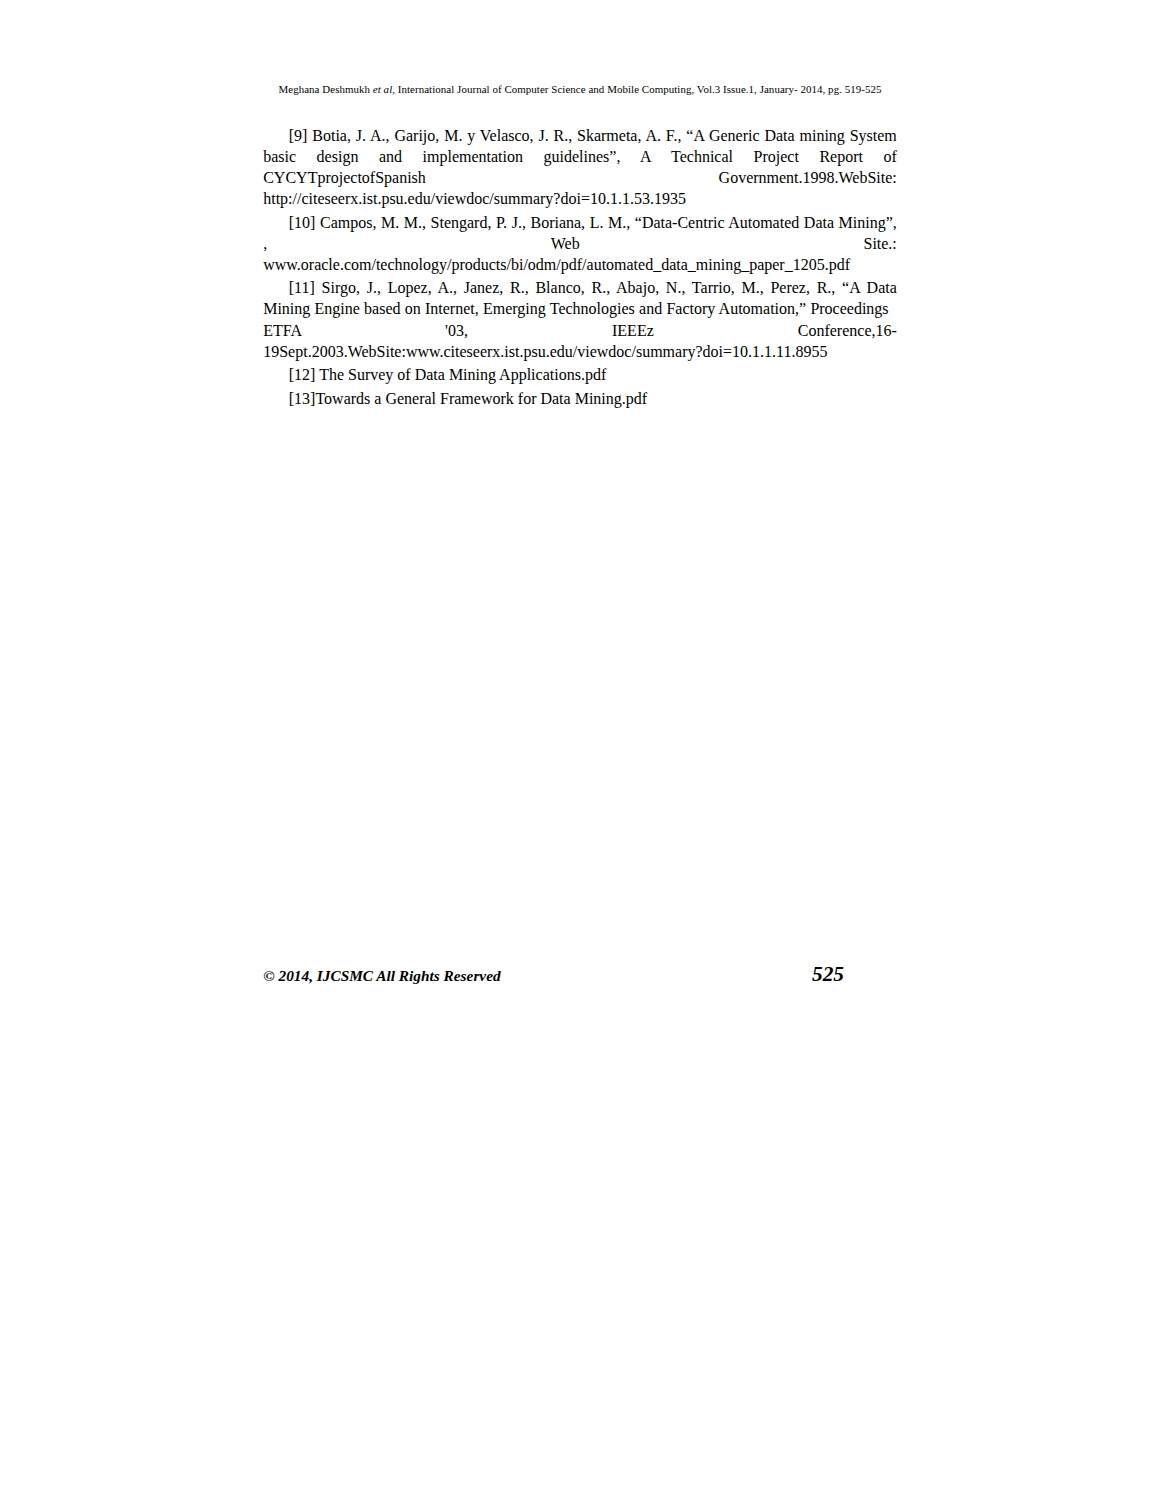Meghana Deshmukh et al, International Journal of Computer Science and Mobile Computing, Vol.3 Issue.1, January- 2014, pg. 519-525
[9] Botia, J. A., Garijo, M. y Velasco, J. R., Skarmeta, A. F., “A Generic Data mining System basic design and implementation guidelines”, A Technical Project Report of CYCYTprojectofSpanish Government.1998.WebSite: http://citeseerx.ist.psu.edu/viewdoc/summary?doi=10.1.1.53.1935
[10] Campos, M. M., Stengard, P. J., Boriana, L. M., “Data-Centric Automated Data Mining”, , Web Site.: www.oracle.com/technology/products/bi/odm/pdf/automated_data_mining_paper_1205.pdf
[11] Sirgo, J., Lopez, A., Janez, R., Blanco, R., Abajo, N., Tarrio, M., Perez, R., “A Data Mining Engine based on Internet, Emerging Technologies and Factory Automation,” Proceedings ETFA '03, IEEEz Conference,16-19Sept.2003.WebSite:www.citeseerx.ist.psu.edu/viewdoc/summary?doi=10.1.1.11.8955
[12] The Survey of Data Mining Applications.pdf
[13]Towards a General Framework for Data Mining.pdf
© 2014, IJCSMC All Rights Reserved 525